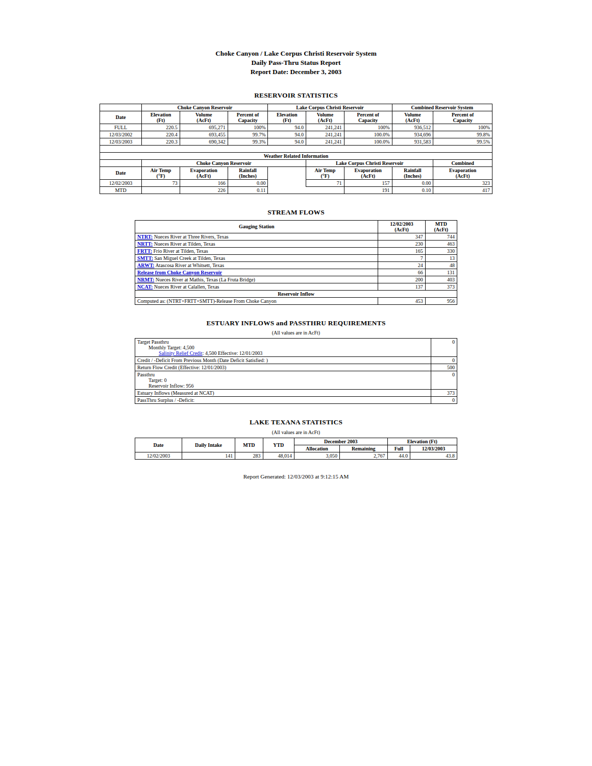Choke Canyon / Lake Corpus Christi Reservoir System
Daily Pass-Thru Status Report
Report Date: December 3, 2003
RESERVOIR STATISTICS
| | Choke Canyon Reservoir | Lake Corpus Christi Reservoir | Combined Reservoir System |
| --- | --- | --- | --- |
| Date | Elevation (Ft) | Volume (AcFt) | Percent of Capacity | Elevation (Ft) | Volume (AcFt) | Percent of Capacity | Volume (AcFt) | Percent of Capacity |
| FULL | 220.5 | 695,271 | 100% | 94.0 | 241,241 | 100% | 936,512 | 100% |
| 12/03/2002 | 220.4 | 693,455 | 99.7% | 94.0 | 241,241 | 100.0% | 934,696 | 99.8% |
| 12/03/2003 | 220.3 | 690,342 | 99.3% | 94.0 | 241,241 | 100.0% | 931,583 | 99.5% |
| Weather Related Information |
| | Choke Canyon Reservoir | Lake Corpus Christi Reservoir | Combined |
| Date | Air Temp (°F) | Evaporation (AcFt) | Rainfall (Inches) | | Air Temp (°F) | Evaporation (AcFt) | Rainfall (Inches) | Evaporation (AcFt) |
| 12/02/2003 | 73 | 166 | 0.00 | | 71 | 157 | 0.00 | 323 |
| MTD | | 226 | 0.11 | | | 191 | 0.10 | 417 |
STREAM FLOWS
| Gauging Station | 12/02/2003 (AcFt) | MTD (AcFt) |
| --- | --- | --- |
| NTRT: Nueces River at Three Rivers, Texas | 347 | 744 |
| NRTT: Nueces River at Tilden, Texas | 230 | 463 |
| FRTT: Frio River at Tilden, Texas | 165 | 330 |
| SMTT: San Miguel Creek at Tilden, Texas | 7 | 13 |
| ARWT: Atascosa River at Whitsett, Texas | 24 | 48 |
| Release from Choke Canyon Reservoir | 66 | 131 |
| NRMT: Nueces River at Mathis, Texas (La Fruta Bridge) | 200 | 403 |
| NCAT: Nueces River at Calallen, Texas | 137 | 373 |
| Reservoir Inflow |
| Computed as: (NTRT+FRTT+SMTT)-Release From Choke Canyon | 453 | 956 |
ESTUARY INFLOWS and PASSTHRU REQUIREMENTS
(All values are in AcFt)
| Target Passthru Monthly Target: 4,500 Salinity Relief Credit : 4,500 Effective: 12/01/2003 | 0 |
| Credit / -Deficit From Previous Month (Date Deficit Satisfied: ) | 0 |
| Return Flow Credit (Effective: 12/01/2003) | 500 |
| Passthru Target: 0 Reservoir Inflow: 956 | 0 |
| Estuary Inflows (Measured at NCAT) | 373 |
| PassThru Surplus / -Deficit: | 0 |
LAKE TEXANA STATISTICS
(All values are in AcFt)
| Date | Daily Intake | MTD | YTD | December 2003 | Elevation (Ft) |
| --- | --- | --- | --- | --- | --- |
| Allocation | Remaining | Full | 12/03/2003 |
| 12/02/2003 | 141 | 283 | 48,014 | 3,050 | 2,767 | 44.0 | 43.8 |
Report Generated: 12/03/2003 at 9:12:15 AM